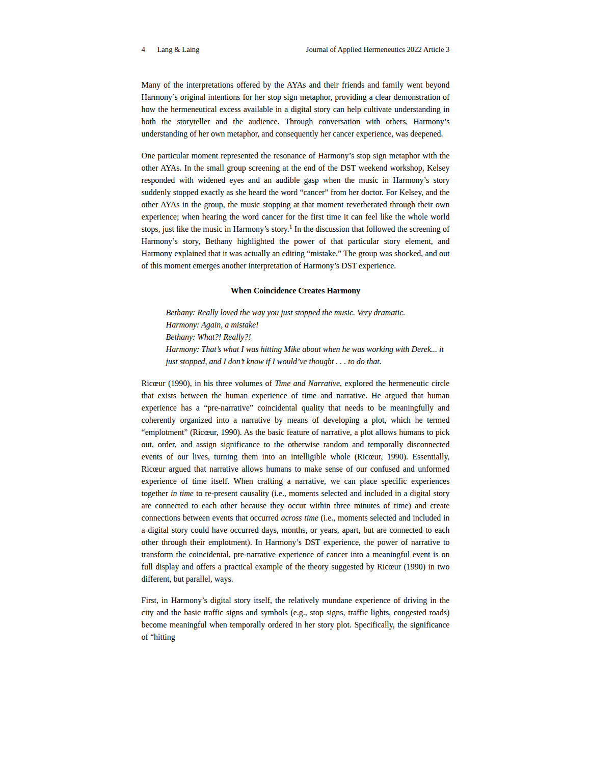4 Lang & Laing Journal of Applied Hermeneutics 2022 Article 3
Many of the interpretations offered by the AYAs and their friends and family went beyond Harmony’s original intentions for her stop sign metaphor, providing a clear demonstration of how the hermeneutical excess available in a digital story can help cultivate understanding in both the storyteller and the audience. Through conversation with others, Harmony’s understanding of her own metaphor, and consequently her cancer experience, was deepened.
One particular moment represented the resonance of Harmony’s stop sign metaphor with the other AYAs. In the small group screening at the end of the DST weekend workshop, Kelsey responded with widened eyes and an audible gasp when the music in Harmony’s story suddenly stopped exactly as she heard the word “cancer” from her doctor. For Kelsey, and the other AYAs in the group, the music stopping at that moment reverberated through their own experience; when hearing the word cancer for the first time it can feel like the whole world stops, just like the music in Harmony’s story.1 In the discussion that followed the screening of Harmony’s story, Bethany highlighted the power of that particular story element, and Harmony explained that it was actually an editing “mistake.” The group was shocked, and out of this moment emerges another interpretation of Harmony’s DST experience.
When Coincidence Creates Harmony
Bethany: Really loved the way you just stopped the music. Very dramatic.
Harmony: Again, a mistake!
Bethany: What?! Really?!
Harmony: That’s what I was hitting Mike about when he was working with Derek... it just stopped, and I don’t know if I would’ve thought . . . to do that.
Ricœur (1990), in his three volumes of Time and Narrative, explored the hermeneutic circle that exists between the human experience of time and narrative. He argued that human experience has a “pre-narrative” coincidental quality that needs to be meaningfully and coherently organized into a narrative by means of developing a plot, which he termed “emplotment” (Ricœur, 1990). As the basic feature of narrative, a plot allows humans to pick out, order, and assign significance to the otherwise random and temporally disconnected events of our lives, turning them into an intelligible whole (Ricœur, 1990). Essentially, Ricœur argued that narrative allows humans to make sense of our confused and unformed experience of time itself. When crafting a narrative, we can place specific experiences together in time to re-present causality (i.e., moments selected and included in a digital story are connected to each other because they occur within three minutes of time) and create connections between events that occurred across time (i.e., moments selected and included in a digital story could have occurred days, months, or years, apart, but are connected to each other through their emplotment). In Harmony’s DST experience, the power of narrative to transform the coincidental, pre-narrative experience of cancer into a meaningful event is on full display and offers a practical example of the theory suggested by Ricœur (1990) in two different, but parallel, ways.
First, in Harmony’s digital story itself, the relatively mundane experience of driving in the city and the basic traffic signs and symbols (e.g., stop signs, traffic lights, congested roads) become meaningful when temporally ordered in her story plot. Specifically, the significance of “hitting